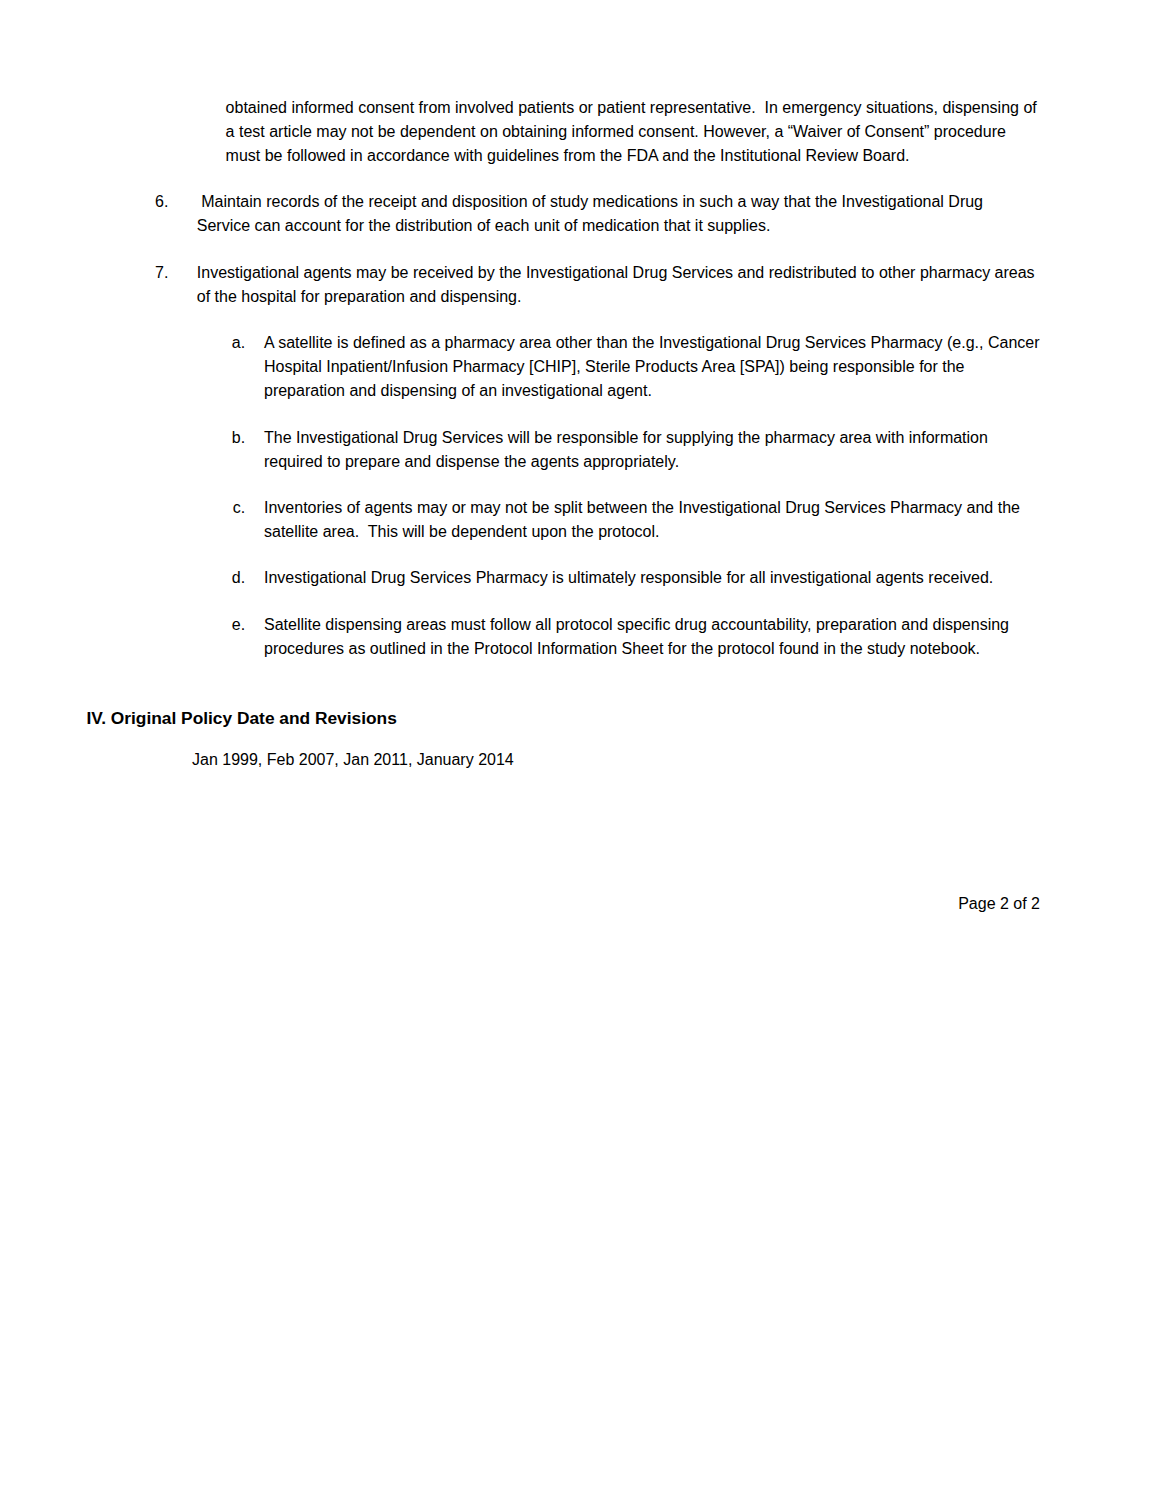obtained informed consent from involved patients or patient representative. In emergency situations, dispensing of a test article may not be dependent on obtaining informed consent. However, a “Waiver of Consent” procedure must be followed in accordance with guidelines from the FDA and the Institutional Review Board.
Maintain records of the receipt and disposition of study medications in such a way that the Investigational Drug Service can account for the distribution of each unit of medication that it supplies.
Investigational agents may be received by the Investigational Drug Services and redistributed to other pharmacy areas of the hospital for preparation and dispensing.
A satellite is defined as a pharmacy area other than the Investigational Drug Services Pharmacy (e.g., Cancer Hospital Inpatient/Infusion Pharmacy [CHIP], Sterile Products Area [SPA]) being responsible for the preparation and dispensing of an investigational agent.
The Investigational Drug Services will be responsible for supplying the pharmacy area with information required to prepare and dispense the agents appropriately.
Inventories of agents may or may not be split between the Investigational Drug Services Pharmacy and the satellite area. This will be dependent upon the protocol.
Investigational Drug Services Pharmacy is ultimately responsible for all investigational agents received.
Satellite dispensing areas must follow all protocol specific drug accountability, preparation and dispensing procedures as outlined in the Protocol Information Sheet for the protocol found in the study notebook.
IV. Original Policy Date and Revisions
Jan 1999, Feb 2007, Jan 2011, January 2014
Page 2 of 2